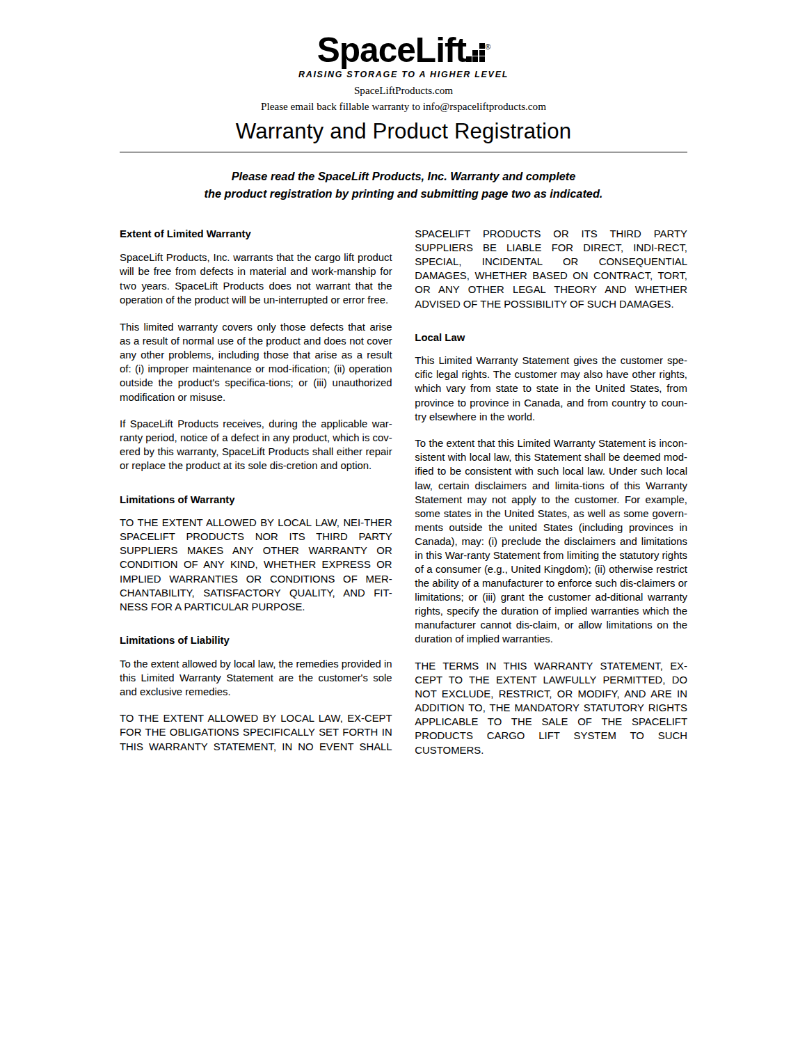SpaceLift ®
RAISING STORAGE TO A HIGHER LEVEL
SpaceLiftProducts.com
Please email back fillable warranty to info@rspaceliftproducts.com
Warranty and Product Registration
Please read the SpaceLift Products, Inc. Warranty and complete
the product registration by printing and submitting page two as indicated.
Extent of Limited Warranty
SpaceLift Products, Inc. warrants that the cargo lift product will be free from defects in material and work-manship for two years. SpaceLift Products does not warrant that the operation of the product will be un-interrupted or error free.
This limited warranty covers only those defects that arise as a result of normal use of the product and does not cover any other problems, including those that arise as a result of: (i) improper maintenance or mod-ification; (ii) operation outside the product's specifica-tions; or (iii) unauthorized modification or misuse.
If SpaceLift Products receives, during the applicable warranty period, notice of a defect in any product, which is covered by this warranty, SpaceLift Products shall either repair or replace the product at its sole dis-cretion and option.
Limitations of Warranty
To the extent allowed by local law, nei-ther SpaceLift Products nor its third party suppliers makes any other warranty or condition of any kind, whether express or implied warranties or conditions of mer-chantability, satisfactory quality, and fit-ness for a particular purpose.
Limitations of Liability
To the extent allowed by local law, the remedies provided in this Limited Warranty Statement are the customer's sole and exclusive remedies.
To the extent allowed by local law, ex-cept for the obligations specifically set forth in this warranty statement, in no event shall SpaceLift Products or its third party suppliers be liable for direct, indi-rect, special, incidental or consequential damages, whether based on contract, tort, or any other legal theory and whether advised of the possibility of such damages.
Local Law
This Limited Warranty Statement gives the customer specific legal rights. The customer may also have other rights, which vary from state to state in the United States, from province to province in Canada, and from country to country elsewhere in the world.
To the extent that this Limited Warranty Statement is inconsistent with local law, this Statement shall be deemed modified to be consistent with such local law. Under such local law, certain disclaimers and limita-tions of this Warranty Statement may not apply to the customer. For example, some states in the United States, as well as some governments outside the united States (including provinces in Canada), may: (i) preclude the disclaimers and limitations in this War-ranty Statement from limiting the statutory rights of a consumer (e.g., United Kingdom); (ii) otherwise restrict the ability of a manufacturer to enforce such dis-claimers or limitations; or (iii) grant the customer ad-ditional warranty rights, specify the duration of implied warranties which the manufacturer cannot dis-claim, or allow limitations on the duration of implied warranties.
The terms in this warranty statement, ex-cept to the extent lawfully permitted, do not exclude, restrict, or modify, and are in addition to, the mandatory statutory rights applicable to the sale of the SpaceLift Products cargo lift system to such customers.